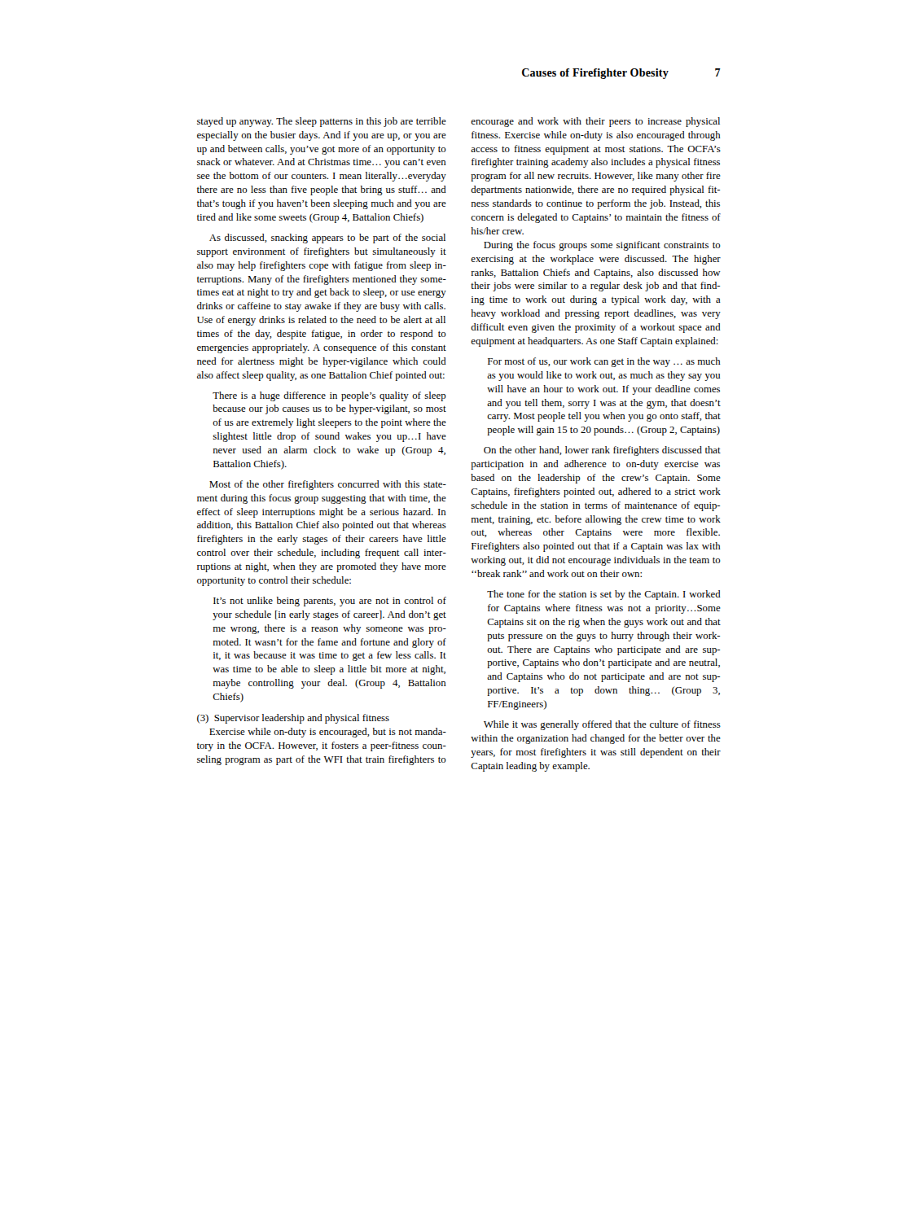Causes of Firefighter Obesity 7
stayed up anyway. The sleep patterns in this job are terrible especially on the busier days. And if you are up, or you are up and between calls, you’ve got more of an opportunity to snack or whatever. And at Christmas time… you can’t even see the bottom of our counters. I mean literally…everyday there are no less than five people that bring us stuff… and that’s tough if you haven’t been sleeping much and you are tired and like some sweets (Group 4, Battalion Chiefs)
As discussed, snacking appears to be part of the social support environment of firefighters but simultaneously it also may help firefighters cope with fatigue from sleep interruptions. Many of the firefighters mentioned they sometimes eat at night to try and get back to sleep, or use energy drinks or caffeine to stay awake if they are busy with calls. Use of energy drinks is related to the need to be alert at all times of the day, despite fatigue, in order to respond to emergencies appropriately. A consequence of this constant need for alertness might be hyper-vigilance which could also affect sleep quality, as one Battalion Chief pointed out:
There is a huge difference in people’s quality of sleep because our job causes us to be hyper-vigilant, so most of us are extremely light sleepers to the point where the slightest little drop of sound wakes you up…I have never used an alarm clock to wake up (Group 4, Battalion Chiefs).
Most of the other firefighters concurred with this statement during this focus group suggesting that with time, the effect of sleep interruptions might be a serious hazard. In addition, this Battalion Chief also pointed out that whereas firefighters in the early stages of their careers have little control over their schedule, including frequent call interruptions at night, when they are promoted they have more opportunity to control their schedule:
It’s not unlike being parents, you are not in control of your schedule [in early stages of career]. And don’t get me wrong, there is a reason why someone was promoted. It wasn’t for the fame and fortune and glory of it, it was because it was time to get a few less calls. It was time to be able to sleep a little bit more at night, maybe controlling your deal. (Group 4, Battalion Chiefs)
(3) Supervisor leadership and physical fitness
Exercise while on-duty is encouraged, but is not mandatory in the OCFA. However, it fosters a peer-fitness counseling program as part of the WFI that train firefighters to encourage and work with their peers to increase physical fitness. Exercise while on-duty is also encouraged through access to fitness equipment at most stations. The OCFA’s firefighter training academy also includes a physical fitness program for all new recruits. However, like many other fire departments nationwide, there are no required physical fitness standards to continue to perform the job. Instead, this concern is delegated to Captains’ to maintain the fitness of his/her crew.
During the focus groups some significant constraints to exercising at the workplace were discussed. The higher ranks, Battalion Chiefs and Captains, also discussed how their jobs were similar to a regular desk job and that finding time to work out during a typical work day, with a heavy workload and pressing report deadlines, was very difficult even given the proximity of a workout space and equipment at headquarters. As one Staff Captain explained:
For most of us, our work can get in the way … as much as you would like to work out, as much as they say you will have an hour to work out. If your deadline comes and you tell them, sorry I was at the gym, that doesn’t carry. Most people tell you when you go onto staff, that people will gain 15 to 20 pounds… (Group 2, Captains)
On the other hand, lower rank firefighters discussed that participation in and adherence to on-duty exercise was based on the leadership of the crew’s Captain. Some Captains, firefighters pointed out, adhered to a strict work schedule in the station in terms of maintenance of equipment, training, etc. before allowing the crew time to work out, whereas other Captains were more flexible. Firefighters also pointed out that if a Captain was lax with working out, it did not encourage individuals in the team to ‘‘break rank’’ and work out on their own:
The tone for the station is set by the Captain. I worked for Captains where fitness was not a priority…Some Captains sit on the rig when the guys work out and that puts pressure on the guys to hurry through their workout. There are Captains who participate and are supportive, Captains who don’t participate and are neutral, and Captains who do not participate and are not supportive. It’s a top down thing… (Group 3, FF/Engineers)
While it was generally offered that the culture of fitness within the organization had changed for the better over the years, for most firefighters it was still dependent on their Captain leading by example.